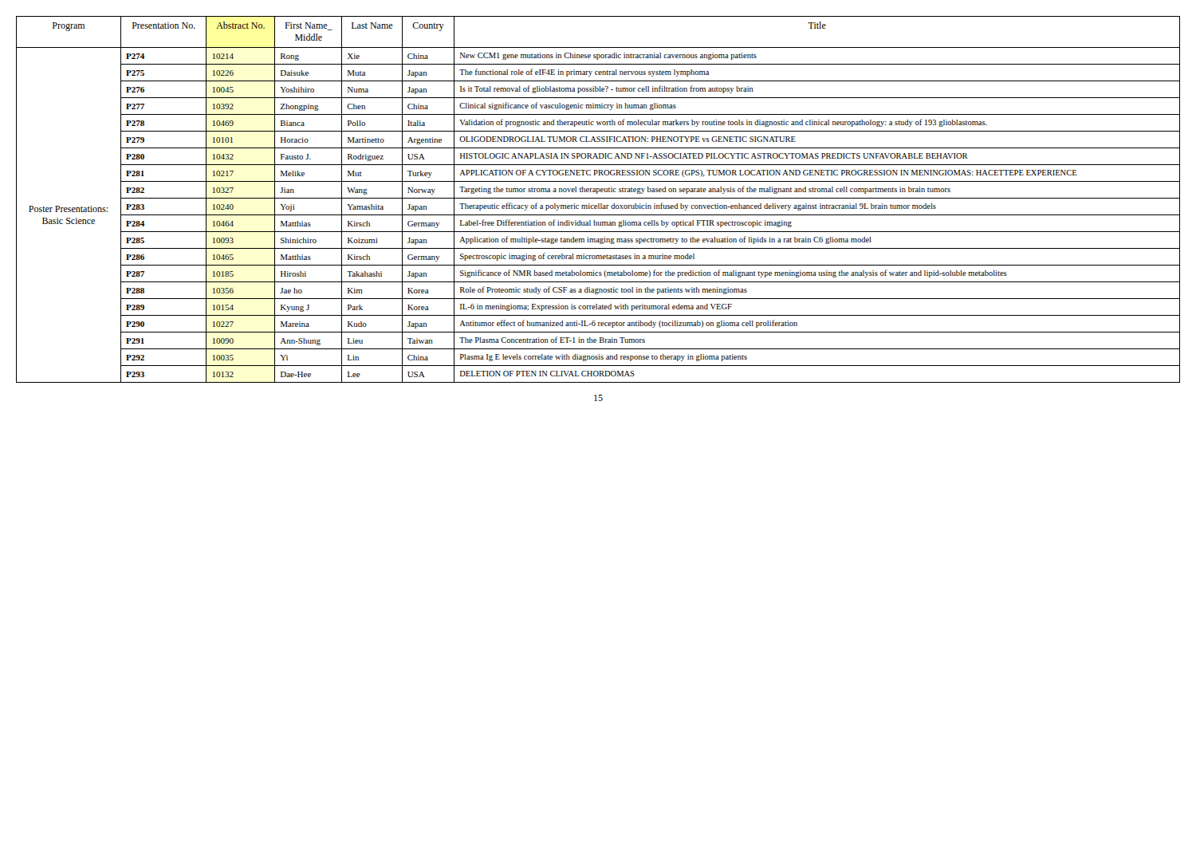| Program | Presentation No. | Abstract No. | First Name_ Middle | Last Name | Country | Title |
| --- | --- | --- | --- | --- | --- | --- |
| Poster Presentations: Basic Science | P274 | 10214 | Rong | Xie | China | New CCM1 gene mutations in Chinese sporadic intracranial cavernous angioma patients |
| P275 | 10226 | Daisuke | Muta | Japan | The functional role of eIF4E in primary central nervous system lymphoma |
| P276 | 10045 | Yoshihiro | Numa | Japan | Is it Total removal of glioblastoma possible? - tumor cell infiltration from autopsy brain |
| P277 | 10392 | Zhongping | Chen | China | Clinical significance of vasculogenic mimicry in human gliomas |
| P278 | 10469 | Bianca | Pollo | Italia | Validation of prognostic and therapeutic worth of molecular markers by routine tools in diagnostic and clinical neuropathology: a study of 193 glioblastomas. |
| P279 | 10101 | Horacio | Martinetto | Argentine | OLIGODENDROGLIAL TUMOR CLASSIFICATION: PHENOTYPE vs GENETIC SIGNATURE |
| P280 | 10432 | Fausto J. | Rodriguez | USA | HISTOLOGIC ANAPLASIA IN SPORADIC AND NF1-ASSOCIATED PILOCYTIC ASTROCYTOMAS PREDICTS UNFAVORABLE BEHAVIOR |
| P281 | 10217 | Melike | Mut | Turkey | APPLICATION OF A CYTOGENETC PROGRESSION SCORE (GPS), TUMOR LOCATION AND GENETIC PROGRESSION IN MENINGIOMAS: HACETTEPE EXPERIENCE |
| P282 | 10327 | Jian | Wang | Norway | Targeting the tumor stroma a novel therapeutic strategy based on separate analysis of the malignant and stromal cell compartments in brain tumors |
| P283 | 10240 | Yoji | Yamashita | Japan | Therapeutic efficacy of a polymeric micellar doxorubicin infused by convection-enhanced delivery against intracranial 9L brain tumor models |
| P284 | 10464 | Matthias | Kirsch | Germany | Label-free Differentiation of individual human glioma cells by optical FTIR spectroscopic imaging |
| P285 | 10093 | Shinichiro | Koizumi | Japan | Application of multiple-stage tandem imaging mass spectrometry to the evaluation of lipids in a rat brain C6 glioma model |
| P286 | 10465 | Matthias | Kirsch | Germany | Spectroscopic imaging of cerebral micrometastases in a murine model |
| P287 | 10185 | Hiroshi | Takahashi | Japan | Significance of NMR based metabolomics (metabolome) for the prediction of malignant type meningioma using the analysis of water and lipid-soluble metabolites |
| P288 | 10356 | Jae ho | Kim | Korea | Role of Proteomic study of CSF as a diagnostic tool in the patients with meningiomas |
| P289 | 10154 | Kyung J | Park | Korea | IL-6 in meningioma; Expression is correlated with peritumoral edema and VEGF |
| P290 | 10227 | Mareina | Kudo | Japan | Antitumor effect of humanized anti-IL-6 receptor antibody (tocilizumab) on glioma cell proliferation |
| P291 | 10090 | Ann-Shung | Lieu | Taiwan | The Plasma Concentration of ET-1 in the Brain Tumors |
| P292 | 10035 | Yi | Lin | China | Plasma Ig E levels correlate with diagnosis and response to therapy in glioma patients |
| P293 | 10132 | Dae-Hee | Lee | USA | DELETION OF PTEN IN CLIVAL CHORDOMAS |
15